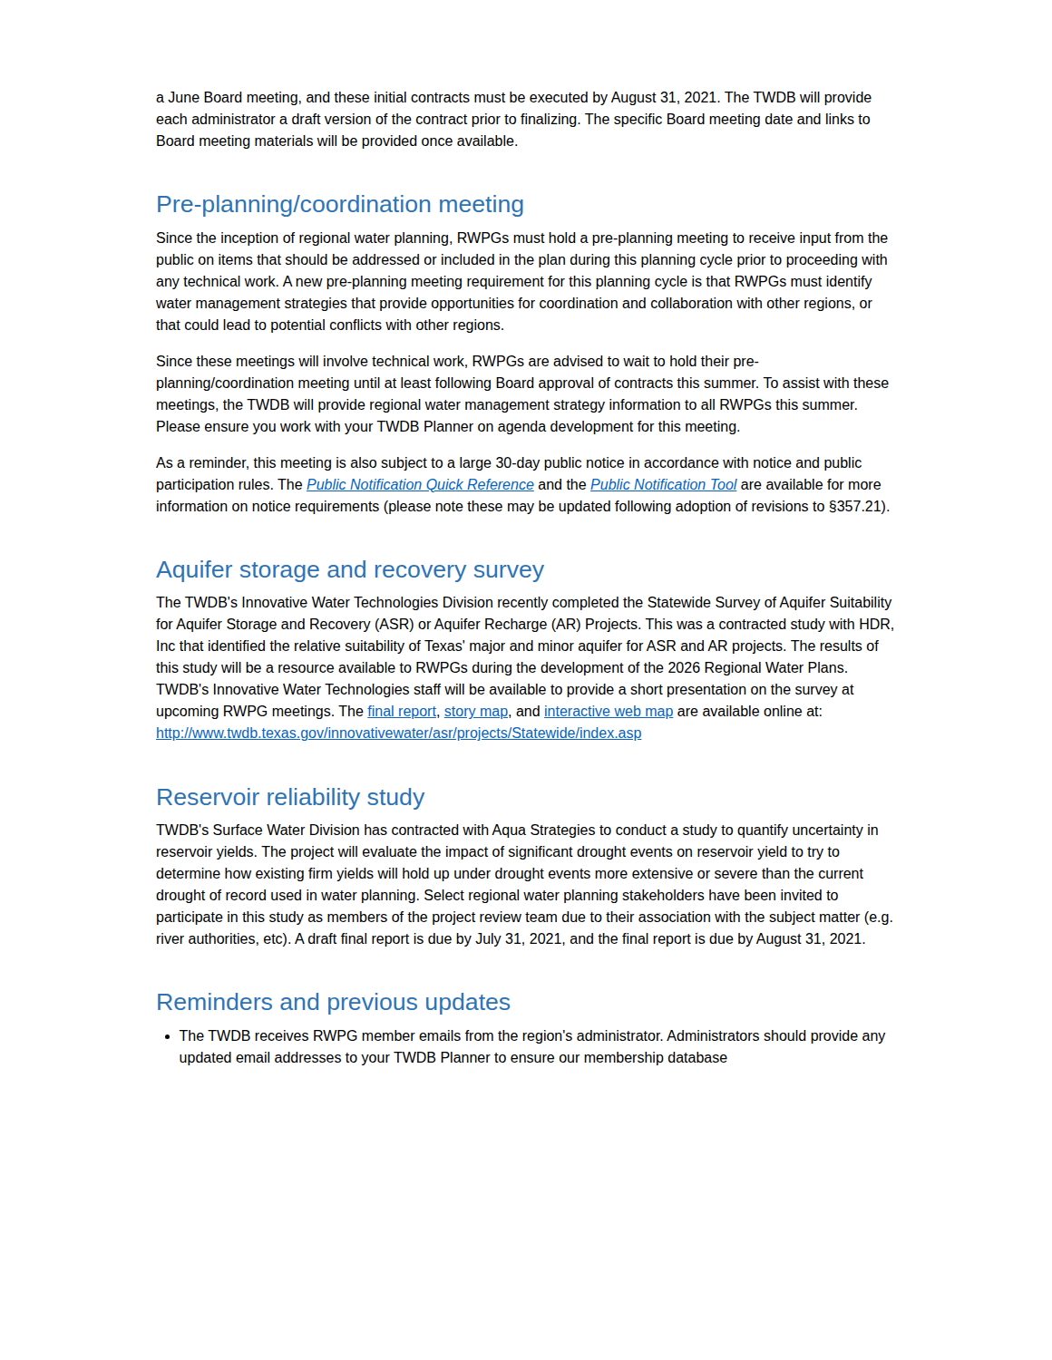a June Board meeting, and these initial contracts must be executed by August 31, 2021. The TWDB will provide each administrator a draft version of the contract prior to finalizing. The specific Board meeting date and links to Board meeting materials will be provided once available.
Pre-planning/coordination meeting
Since the inception of regional water planning, RWPGs must hold a pre-planning meeting to receive input from the public on items that should be addressed or included in the plan during this planning cycle prior to proceeding with any technical work. A new pre-planning meeting requirement for this planning cycle is that RWPGs must identify water management strategies that provide opportunities for coordination and collaboration with other regions, or that could lead to potential conflicts with other regions.
Since these meetings will involve technical work, RWPGs are advised to wait to hold their pre-planning/coordination meeting until at least following Board approval of contracts this summer. To assist with these meetings, the TWDB will provide regional water management strategy information to all RWPGs this summer. Please ensure you work with your TWDB Planner on agenda development for this meeting.
As a reminder, this meeting is also subject to a large 30-day public notice in accordance with notice and public participation rules. The Public Notification Quick Reference and the Public Notification Tool are available for more information on notice requirements (please note these may be updated following adoption of revisions to §357.21).
Aquifer storage and recovery survey
The TWDB's Innovative Water Technologies Division recently completed the Statewide Survey of Aquifer Suitability for Aquifer Storage and Recovery (ASR) or Aquifer Recharge (AR) Projects. This was a contracted study with HDR, Inc that identified the relative suitability of Texas' major and minor aquifer for ASR and AR projects. The results of this study will be a resource available to RWPGs during the development of the 2026 Regional Water Plans. TWDB's Innovative Water Technologies staff will be available to provide a short presentation on the survey at upcoming RWPG meetings. The final report, story map, and interactive web map are available online at: http://www.twdb.texas.gov/innovativewater/asr/projects/Statewide/index.asp
Reservoir reliability study
TWDB's Surface Water Division has contracted with Aqua Strategies to conduct a study to quantify uncertainty in reservoir yields. The project will evaluate the impact of significant drought events on reservoir yield to try to determine how existing firm yields will hold up under drought events more extensive or severe than the current drought of record used in water planning. Select regional water planning stakeholders have been invited to participate in this study as members of the project review team due to their association with the subject matter (e.g. river authorities, etc). A draft final report is due by July 31, 2021, and the final report is due by August 31, 2021.
Reminders and previous updates
The TWDB receives RWPG member emails from the region's administrator. Administrators should provide any updated email addresses to your TWDB Planner to ensure our membership database